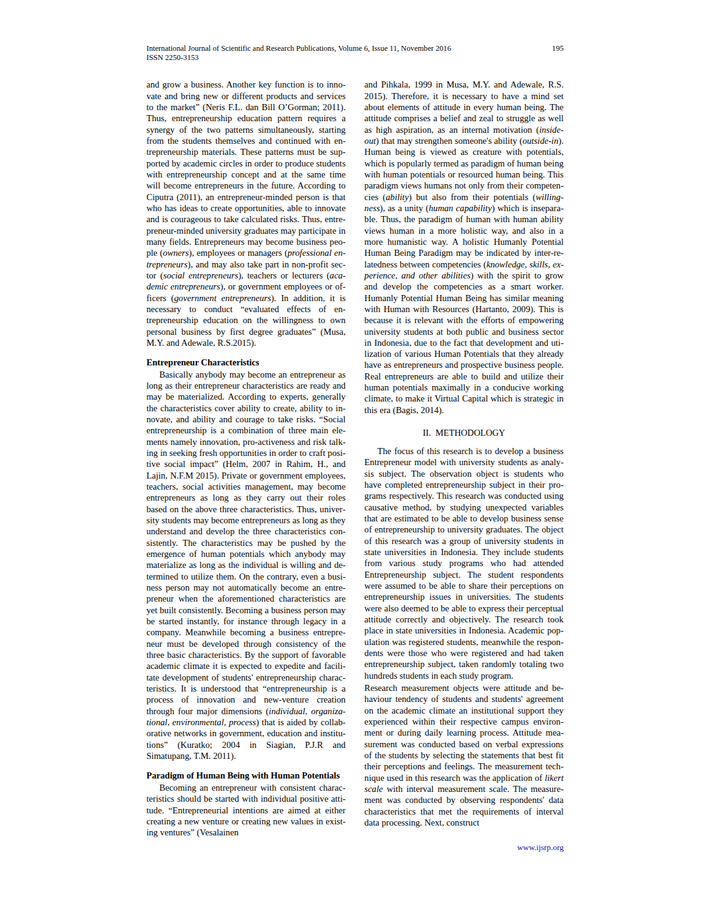195 International Journal of Scientific and Research Publications, Volume 6, Issue 11, November 2016
ISSN 2250-3153
and grow a business. Another key function is to innovate and bring new or different products and services to the market” (Neris F.L. dan Bill O’Gorman; 2011). Thus, entrepreneurship education pattern requires a synergy of the two patterns simultaneously, starting from the students themselves and continued with entrepreneurship materials. These patterns must be supported by academic circles in order to produce students with entrepreneurship concept and at the same time will become entrepreneurs in the future. According to Ciputra (2011), an entrepreneur-minded person is that who has ideas to create opportunities, able to innovate and is courageous to take calculated risks. Thus, entrepreneur-minded university graduates may participate in many fields. Entrepreneurs may become business people (owners), employees or managers (professional entrepreneurs), and may also take part in non-profit sector (social entrepreneurs), teachers or lecturers (academic entrepreneurs), or government employees or officers (government entrepreneurs). In addition, it is necessary to conduct “evaluated effects of entrepreneurship education on the willingness to own personal business by first degree graduates” (Musa, M.Y. and Adewale, R.S.2015).
Entrepreneur Characteristics
Basically anybody may become an entrepreneur as long as their entrepreneur characteristics are ready and may be materialized. According to experts, generally the characteristics cover ability to create, ability to innovate, and ability and courage to take risks. “Social entrepreneurship is a combination of three main elements namely innovation, pro-activeness and risk talking in seeking fresh opportunities in order to craft positive social impact” (Helm, 2007 in Rahim, H., and Lajin, N.F.M 2015). Private or government employees, teachers, social activities management, may become entrepreneurs as long as they carry out their roles based on the above three characteristics. Thus, university students may become entrepreneurs as long as they understand and develop the three characteristics consistently. The characteristics may be pushed by the emergence of human potentials which anybody may materialize as long as the individual is willing and determined to utilize them. On the contrary, even a business person may not automatically become an entrepreneur when the aforementioned characteristics are yet built consistently. Becoming a business person may be started instantly, for instance through legacy in a company. Meanwhile becoming a business entrepreneur must be developed through consistency of the three basic characteristics. By the support of favorable academic climate it is expected to expedite and facilitate development of students' entrepreneurship characteristics. It is understood that “entrepreneurship is a process of innovation and new-venture creation through four major dimensions (individual, organizational, environmental, process) that is aided by collaborative networks in government, education and institutions” (Kuratko; 2004 in Siagian, P.J.R and Simatupang, T.M. 2011).
Paradigm of Human Being with Human Potentials
Becoming an entrepreneur with consistent characteristics should be started with individual positive attitude. “Entrepreneurial intentions are aimed at either creating a new venture or creating new values in existing ventures” (Vesalainen
and Pihkala, 1999 in Musa, M.Y. and Adewale, R.S. 2015). Therefore, it is necessary to have a mind set about elements of attitude in every human being. The attitude comprises a belief and zeal to struggle as well as high aspiration, as an internal motivation (inside-out) that may strengthen someone's ability (outside-in). Human being is viewed as creature with potentials, which is popularly termed as paradigm of human being with human potentials or resourced human being. This paradigm views humans not only from their competencies (ability) but also from their potentials (willingness), as a unity (human capability) which is inseparable. Thus, the paradigm of human with human ability views human in a more holistic way, and also in a more humanistic way. A holistic Humanly Potential Human Being Paradigm may be indicated by inter-relatedness between competencies (knowledge, skills, experience, and other abilities) with the spirit to grow and develop the competencies as a smart worker. Humanly Potential Human Being has similar meaning with Human with Resources (Hartanto, 2009). This is because it is relevant with the efforts of empowering university students at both public and business sector in Indonesia, due to the fact that development and utilization of various Human Potentials that they already have as entrepreneurs and prospective business people. Real entrepreneurs are able to build and utilize their human potentials maximally in a conducive working climate, to make it Virtual Capital which is strategic in this era (Bagis, 2014).
II. METHODOLOGY
The focus of this research is to develop a business Entrepreneur model with university students as analysis subject. The observation object is students who have completed entrepreneurship subject in their programs respectively. This research was conducted using causative method, by studying unexpected variables that are estimated to be able to develop business sense of entrepreneurship to university graduates. The object of this research was a group of university students in state universities in Indonesia. They include students from various study programs who had attended Entrepreneurship subject. The student respondents were assumed to be able to share their perceptions on entrepreneurship issues in universities. The students were also deemed to be able to express their perceptual attitude correctly and objectively. The research took place in state universities in Indonesia. Academic population was registered students, meanwhile the respondents were those who were registered and had taken entrepreneurship subject, taken randomly totaling two hundreds students in each study program.
Research measurement objects were attitude and behaviour tendency of students and students' agreement on the academic climate an institutional support they experienced within their respective campus environment or during daily learning process. Attitude measurement was conducted based on verbal expressions of the students by selecting the statements that best fit their perceptions and feelings. The measurement technique used in this research was the application of likert scale with interval measurement scale. The measurement was conducted by observing respondents' data characteristics that met the requirements of interval data processing. Next, construct
www.ijsrp.org